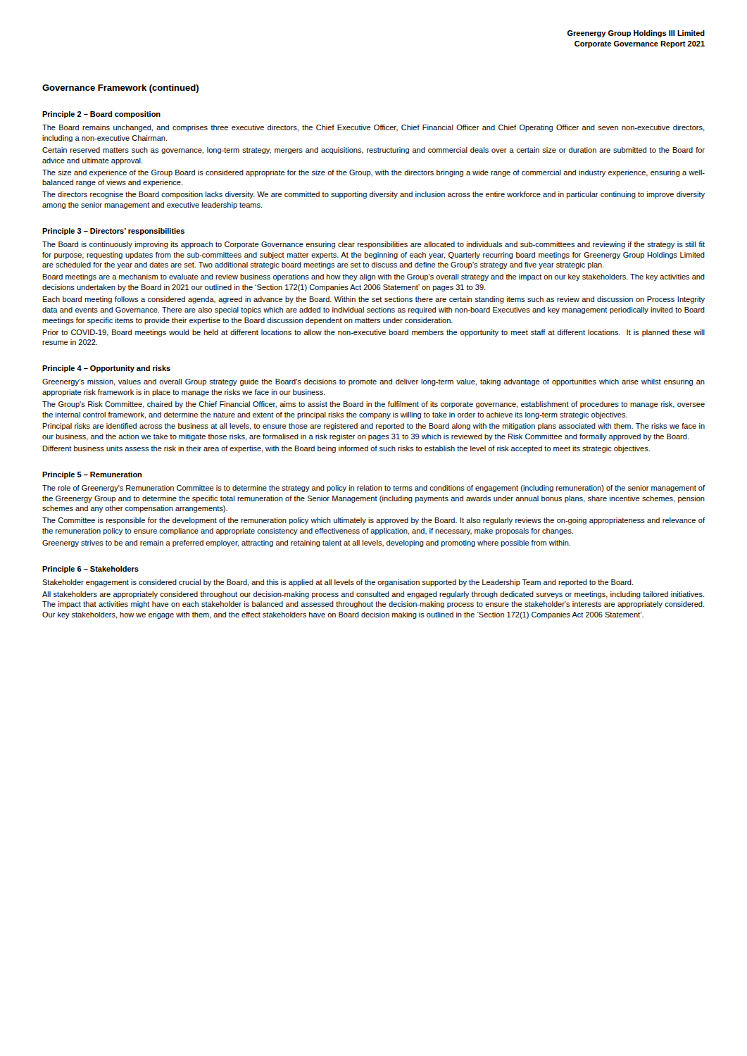Greenergy Group Holdings III Limited
Corporate Governance Report 2021
Governance Framework (continued)
Principle 2 – Board composition
The Board remains unchanged, and comprises three executive directors, the Chief Executive Officer, Chief Financial Officer and Chief Operating Officer and seven non-executive directors, including a non-executive Chairman.
Certain reserved matters such as governance, long-term strategy, mergers and acquisitions, restructuring and commercial deals over a certain size or duration are submitted to the Board for advice and ultimate approval.
The size and experience of the Group Board is considered appropriate for the size of the Group, with the directors bringing a wide range of commercial and industry experience, ensuring a well-balanced range of views and experience.
The directors recognise the Board composition lacks diversity. We are committed to supporting diversity and inclusion across the entire workforce and in particular continuing to improve diversity among the senior management and executive leadership teams.
Principle 3 – Directors’ responsibilities
The Board is continuously improving its approach to Corporate Governance ensuring clear responsibilities are allocated to individuals and sub-committees and reviewing if the strategy is still fit for purpose, requesting updates from the sub-committees and subject matter experts. At the beginning of each year, Quarterly recurring board meetings for Greenergy Group Holdings Limited are scheduled for the year and dates are set. Two additional strategic board meetings are set to discuss and define the Group’s strategy and five year strategic plan.
Board meetings are a mechanism to evaluate and review business operations and how they align with the Group’s overall strategy and the impact on our key stakeholders. The key activities and decisions undertaken by the Board in 2021 our outlined in the ‘Section 172(1) Companies Act 2006 Statement’ on pages 31 to 39.
Each board meeting follows a considered agenda, agreed in advance by the Board. Within the set sections there are certain standing items such as review and discussion on Process Integrity data and events and Governance. There are also special topics which are added to individual sections as required with non-board Executives and key management periodically invited to Board meetings for specific items to provide their expertise to the Board discussion dependent on matters under consideration.
Prior to COVID-19, Board meetings would be held at different locations to allow the non-executive board members the opportunity to meet staff at different locations. It is planned these will resume in 2022.
Principle 4 – Opportunity and risks
Greenergy’s mission, values and overall Group strategy guide the Board's decisions to promote and deliver long-term value, taking advantage of opportunities which arise whilst ensuring an appropriate risk framework is in place to manage the risks we face in our business.
The Group's Risk Committee, chaired by the Chief Financial Officer, aims to assist the Board in the fulfilment of its corporate governance, establishment of procedures to manage risk, oversee the internal control framework, and determine the nature and extent of the principal risks the company is willing to take in order to achieve its long-term strategic objectives.
Principal risks are identified across the business at all levels, to ensure those are registered and reported to the Board along with the mitigation plans associated with them. The risks we face in our business, and the action we take to mitigate those risks, are formalised in a risk register on pages 31 to 39 which is reviewed by the Risk Committee and formally approved by the Board.
Different business units assess the risk in their area of expertise, with the Board being informed of such risks to establish the level of risk accepted to meet its strategic objectives.
Principle 5 – Remuneration
The role of Greenergy's Remuneration Committee is to determine the strategy and policy in relation to terms and conditions of engagement (including remuneration) of the senior management of the Greenergy Group and to determine the specific total remuneration of the Senior Management (including payments and awards under annual bonus plans, share incentive schemes, pension schemes and any other compensation arrangements).
The Committee is responsible for the development of the remuneration policy which ultimately is approved by the Board. It also regularly reviews the on-going appropriateness and relevance of the remuneration policy to ensure compliance and appropriate consistency and effectiveness of application, and, if necessary, make proposals for changes.
Greenergy strives to be and remain a preferred employer, attracting and retaining talent at all levels, developing and promoting where possible from within.
Principle 6 – Stakeholders
Stakeholder engagement is considered crucial by the Board, and this is applied at all levels of the organisation supported by the Leadership Team and reported to the Board.
All stakeholders are appropriately considered throughout our decision-making process and consulted and engaged regularly through dedicated surveys or meetings, including tailored initiatives. The impact that activities might have on each stakeholder is balanced and assessed throughout the decision-making process to ensure the stakeholder's interests are appropriately considered. Our key stakeholders, how we engage with them, and the effect stakeholders have on Board decision making is outlined in the ‘Section 172(1) Companies Act 2006 Statement’.